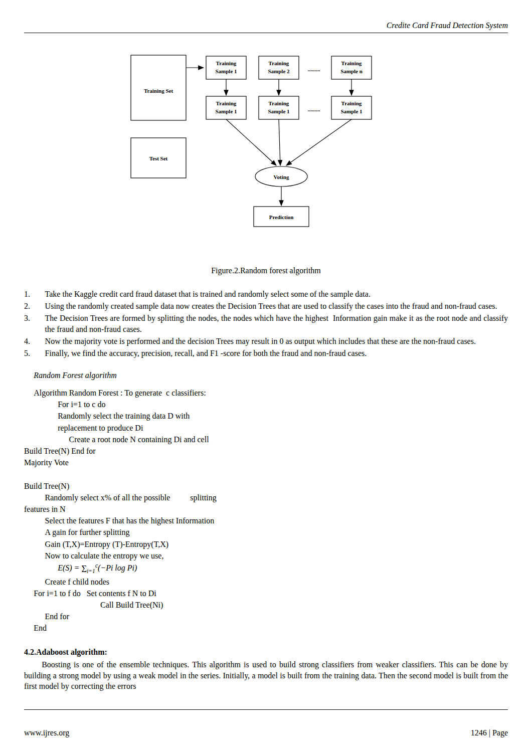Credite Card Fraud Detection System
Training Set Test Set Training Sample 1 Training Sample 2 ......... Training Sample n Training Sample 1 Training Sample 1 ......... Training Sample 1 Voting Prediction
Figure.2.Random forest algorithm
1. Take the Kaggle credit card fraud dataset that is trained and randomly select some of the sample data.
2. Using the randomly created sample data now creates the Decision Trees that are used to classify the cases into the fraud and non-fraud cases.
3. The Decision Trees are formed by splitting the nodes, the nodes which have the highest Information gain make it as the root node and classify the fraud and non-fraud cases.
4. Now the majority vote is performed and the decision Trees may result in 0 as output which includes that these are the non-fraud cases.
5. Finally, we find the accuracy, precision, recall, and F1 -score for both the fraud and non-fraud cases.
Random Forest algorithm
Algorithm Random Forest : To generate c classifiers:
For i=1 to c do
Randomly select the training data D with
replacement to produce Di
Create a root node N containing Di and cell
Build Tree(N) End for
Majority Vote
Build Tree(N)
Randomly select x% of all the possible splitting
features in N
Select the features F that has the highest Information
A gain for further splitting
Gain (T,X)=Entropy (T)-Entropy(T,X)
Now to calculate the entropy we use,
E(S) = Σi=1c(−Pi log Pi)
Create f child nodes
For i=1 to f do Set contents f N to Di
Call Build Tree(Ni)
End for
End
4.2.Adaboost algorithm:
Boosting is one of the ensemble techniques. This algorithm is used to build strong classifiers from weaker classifiers. This can be done by building a strong model by using a weak model in the series. Initially, a model is built from the training data. Then the second model is built from the first model by correcting the errors
www.ijres.org 1246 | Page